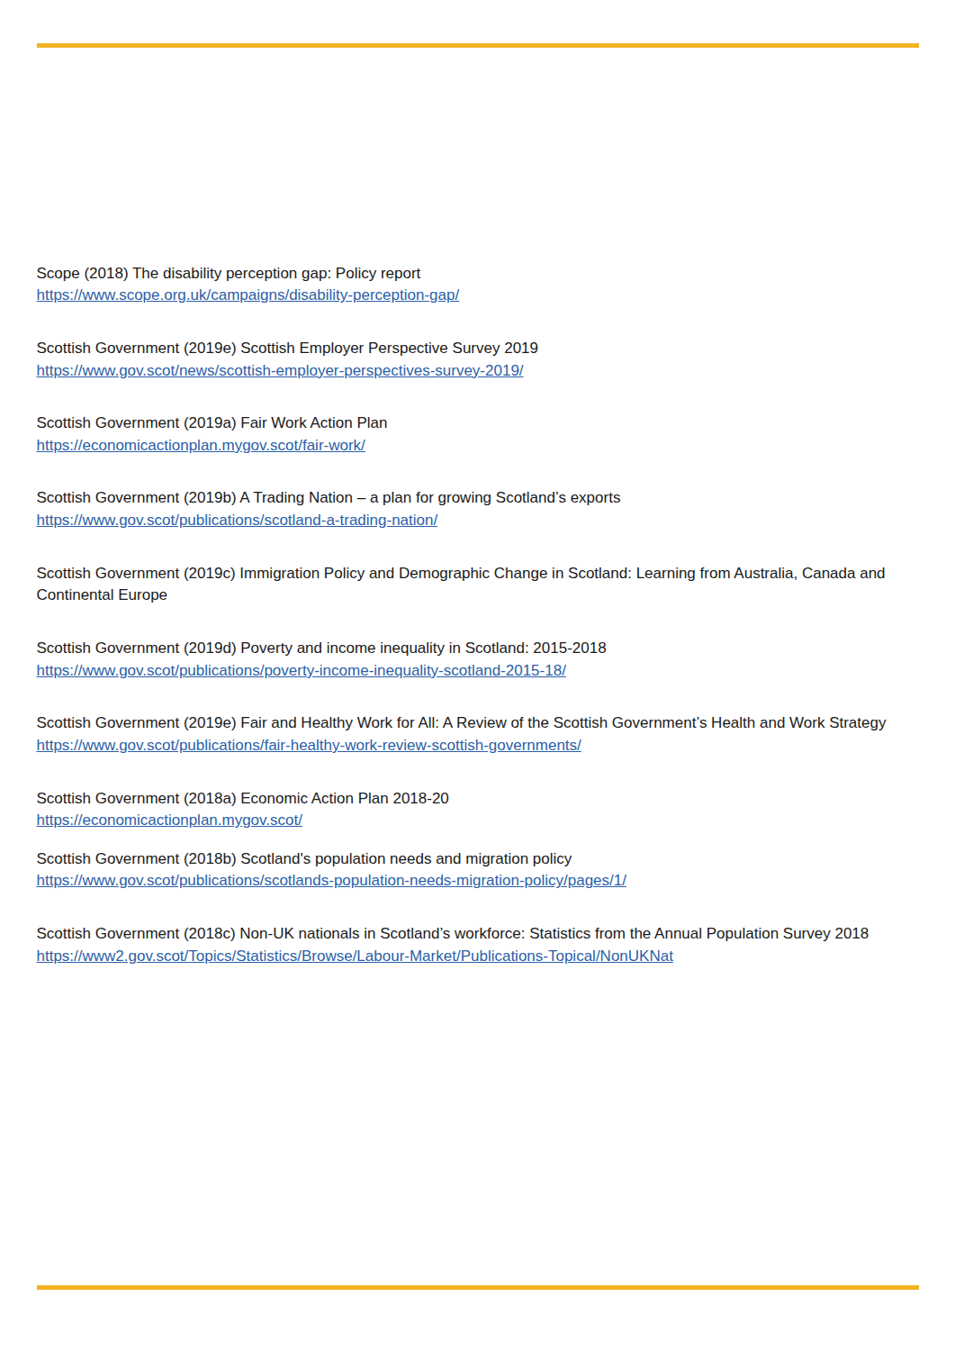Scope (2018) The disability perception gap: Policy report
https://www.scope.org.uk/campaigns/disability-perception-gap/
Scottish Government (2019e) Scottish Employer Perspective Survey 2019
https://www.gov.scot/news/scottish-employer-perspectives-survey-2019/
Scottish Government (2019a) Fair Work Action Plan
https://economicactionplan.mygov.scot/fair-work/
Scottish Government (2019b) A Trading Nation – a plan for growing Scotland’s exports
https://www.gov.scot/publications/scotland-a-trading-nation/
Scottish Government (2019c) Immigration Policy and Demographic Change in Scotland: Learning from Australia, Canada and Continental Europe
Scottish Government (2019d) Poverty and income inequality in Scotland: 2015-2018
https://www.gov.scot/publications/poverty-income-inequality-scotland-2015-18/
Scottish Government (2019e) Fair and Healthy Work for All: A Review of the Scottish Government’s Health and Work Strategy
https://www.gov.scot/publications/fair-healthy-work-review-scottish-governments/
Scottish Government (2018a) Economic Action Plan 2018-20
https://economicactionplan.mygov.scot/
Scottish Government (2018b) Scotland's population needs and migration policy
https://www.gov.scot/publications/scotlands-population-needs-migration-policy/pages/1/
Scottish Government (2018c) Non-UK nationals in Scotland’s workforce: Statistics from the Annual Population Survey 2018
https://www2.gov.scot/Topics/Statistics/Browse/Labour-Market/Publications-Topical/NonUKNat